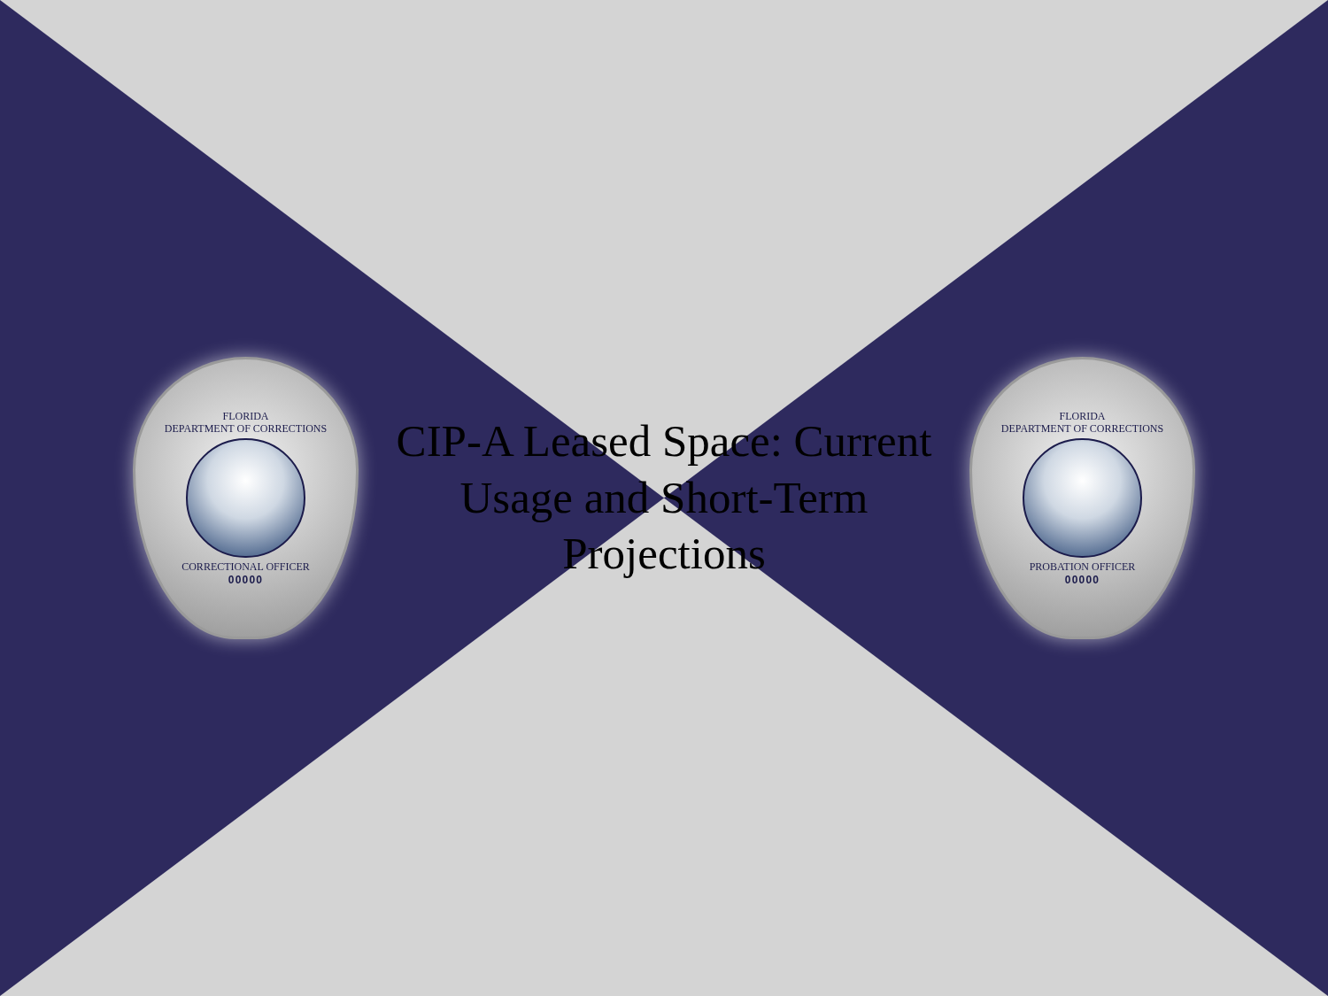FLORIDA
DEPARTMENT OF CORRECTIONS
CORRECTIONAL OFFICER
00000
CIP-A Leased Space: Current Usage and Short-Term Projections
FLORIDA
DEPARTMENT OF CORRECTIONS
PROBATION OFFICER
00000